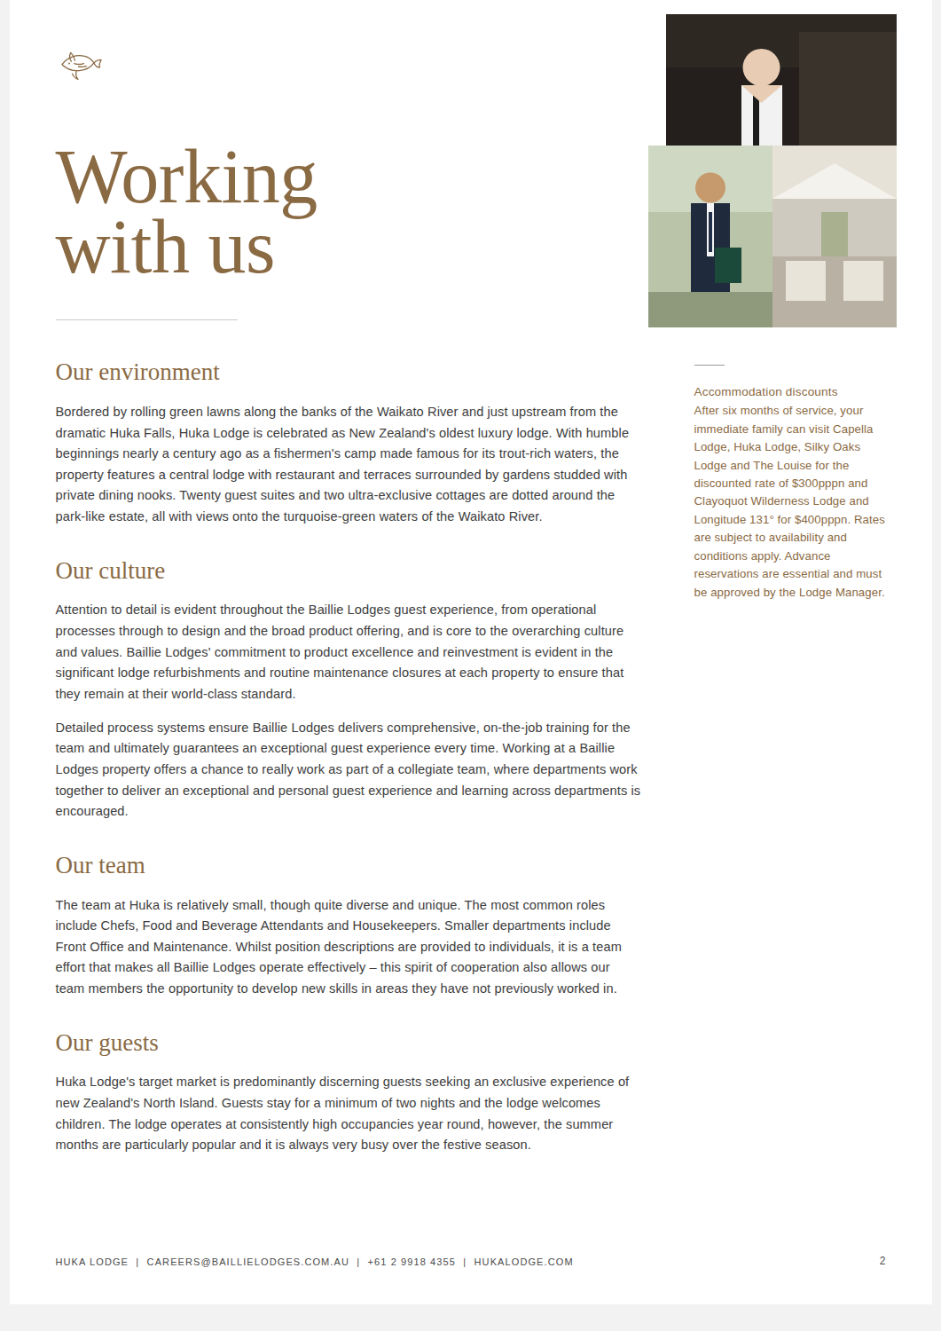Working
with us
Our environment
Bordered by rolling green lawns along the banks of the Waikato River and just upstream from the dramatic Huka Falls, Huka Lodge is celebrated as New Zealand's oldest luxury lodge. With humble beginnings nearly a century ago as a fishermen's camp made famous for its trout-rich waters, the property features a central lodge with restaurant and terraces surrounded by gardens studded with private dining nooks. Twenty guest suites and two ultra-exclusive cottages are dotted around the park-like estate, all with views onto the turquoise-green waters of the Waikato River.
Our culture
Attention to detail is evident throughout the Baillie Lodges guest experience, from operational processes through to design and the broad product offering, and is core to the overarching culture and values. Baillie Lodges' commitment to product excellence and reinvestment is evident in the significant lodge refurbishments and routine maintenance closures at each property to ensure that they remain at their world-class standard.
Detailed process systems ensure Baillie Lodges delivers comprehensive, on-the-job training for the team and ultimately guarantees an exceptional guest experience every time. Working at a Baillie Lodges property offers a chance to really work as part of a collegiate team, where departments work together to deliver an exceptional and personal guest experience and learning across departments is encouraged.
Our team
The team at Huka is relatively small, though quite diverse and unique. The most common roles include Chefs, Food and Beverage Attendants and Housekeepers. Smaller departments include Front Office and Maintenance. Whilst position descriptions are provided to individuals, it is a team effort that makes all Baillie Lodges operate effectively – this spirit of cooperation also allows our team members the opportunity to develop new skills in areas they have not previously worked in.
Our guests
Huka Lodge's target market is predominantly discerning guests seeking an exclusive experience of new Zealand's North Island. Guests stay for a minimum of two nights and the lodge welcomes children. The lodge operates at consistently high occupancies year round, however, the summer months are particularly popular and it is always very busy over the festive season.
Accommodation discounts
After six months of service, your immediate family can visit Capella Lodge, Huka Lodge, Silky Oaks Lodge and The Louise for the discounted rate of $300pppn and Clayoquot Wilderness Lodge and Longitude 131° for $400pppn. Rates are subject to availability and conditions apply. Advance reservations are essential and must be approved by the Lodge Manager.
HUKA LODGE | CAREERS@BAILLIELODGES.COM.AU | +61 2 9918 4355 | HUKALODGE.COM
2